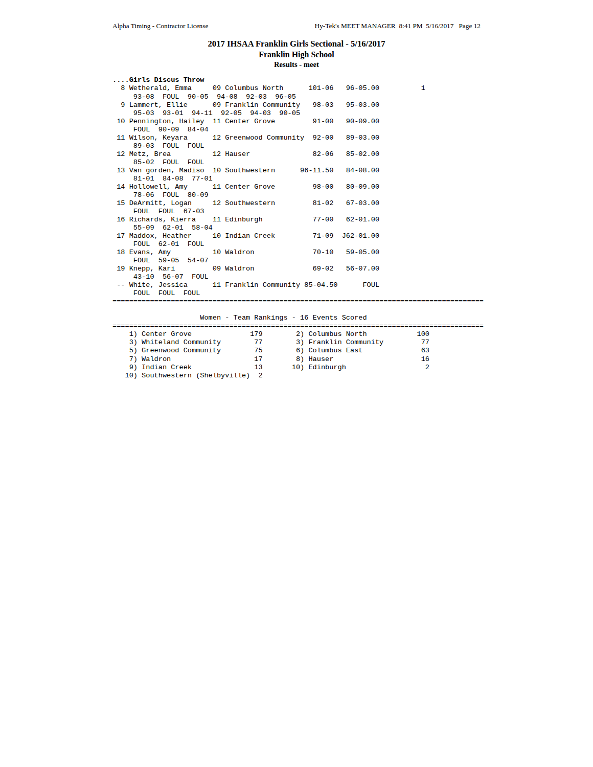Alpha Timing - Contractor License
Hy-Tek's MEET MANAGER 8:41 PM 5/16/2017 Page 12
2017 IHSAA Franklin Girls Sectional - 5/16/2017
Franklin High School
Results - meet
....Girls Discus Throw
  8 Wetherald, Emma     09 Columbus North      101-06   96-05.00          1
     93-08  FOUL  90-05  94-08  92-03  96-05
  9 Lammert, Ellie      09 Franklin Community   98-03   95-03.00
     95-03  93-01  94-11  92-05  94-03  90-05
 10 Pennington, Hailey  11 Center Grove         91-00   90-09.00
     FOUL  90-09  84-04
 11 Wilson, Keyara      12 Greenwood Community  92-00   89-03.00
     89-03  FOUL  FOUL
 12 Metz, Brea          12 Hauser               82-06   85-02.00
     85-02  FOUL  FOUL
 13 Van gorden, Madiso  10 Southwestern      96-11.50   84-08.00
     81-01  84-08  77-01
 14 Hollowell, Amy      11 Center Grove         98-00   80-09.00
     78-06  FOUL  80-09
 15 DeArmitt, Logan     12 Southwestern         81-02   67-03.00
     FOUL  FOUL  67-03
 16 Richards, Kierra    11 Edinburgh            77-00   62-01.00
     55-09  62-01  58-04
 17 Maddox, Heather     10 Indian Creek         71-09  J62-01.00
     FOUL  62-01  FOUL
 18 Evans, Amy          10 Waldron              70-10   59-05.00
     FOUL  59-05  54-07
 19 Knepp, Kari         09 Waldron              69-02   56-07.00
     43-10  56-07  FOUL
 -- White, Jessica      11 Franklin Community 85-04.50      FOUL
     FOUL  FOUL  FOUL
=========================================================================================

                     Women - Team Rankings - 16 Events Scored
=========================================================================================
    1) Center Grove              179        2) Columbus North            100
    3) Whiteland Community        77        3) Franklin Community         77
    5) Greenwood Community        75        6) Columbus East              63
    7) Waldron                    17        8) Hauser                     16
    9) Indian Creek               13       10) Edinburgh                   2
   10) Southwestern (Shelbyville)  2